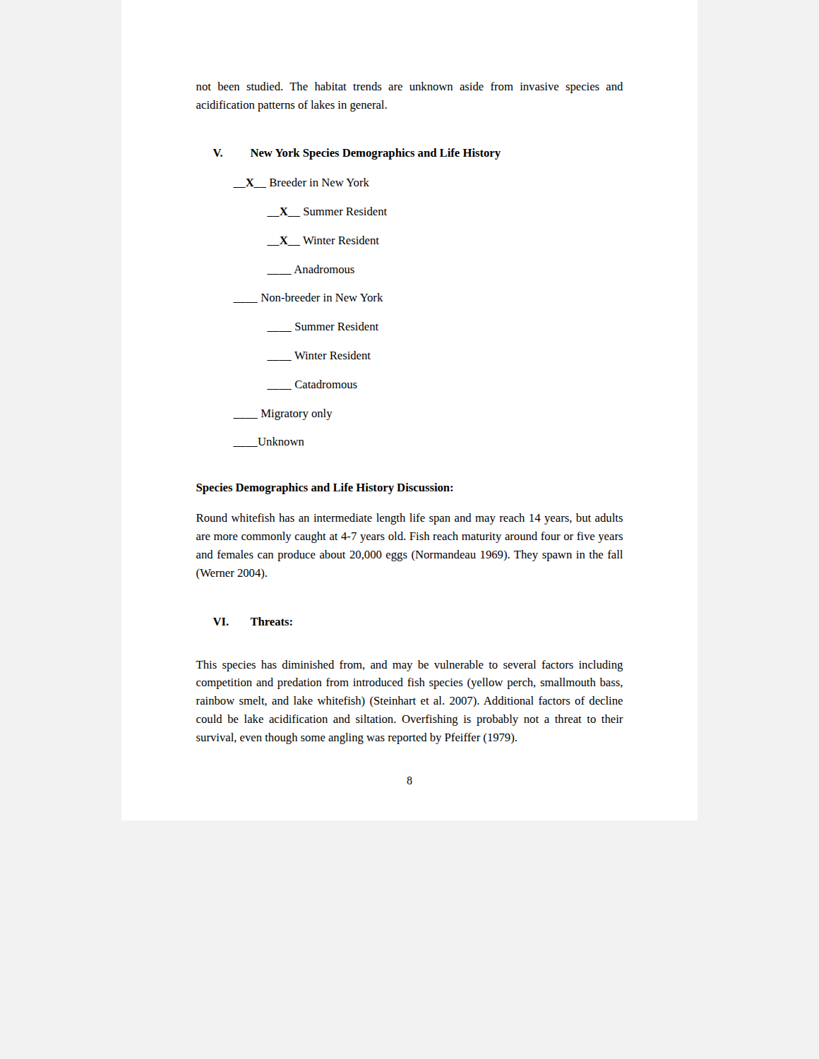not been studied. The habitat trends are unknown aside from invasive species and acidification patterns of lakes in general.
V. New York Species Demographics and Life History
__X__ Breeder in New York
__X__ Summer Resident
__X__ Winter Resident
____ Anadromous
____ Non-breeder in New York
____ Summer Resident
____ Winter Resident
____ Catadromous
____ Migratory only
____Unknown
Species Demographics and Life History Discussion:
Round whitefish has an intermediate length life span and may reach 14 years, but adults are more commonly caught at 4-7 years old. Fish reach maturity around four or five years and females can produce about 20,000 eggs (Normandeau 1969). They spawn in the fall (Werner 2004).
VI. Threats:
This species has diminished from, and may be vulnerable to several factors including competition and predation from introduced fish species (yellow perch, smallmouth bass, rainbow smelt, and lake whitefish) (Steinhart et al. 2007). Additional factors of decline could be lake acidification and siltation. Overfishing is probably not a threat to their survival, even though some angling was reported by Pfeiffer (1979).
8